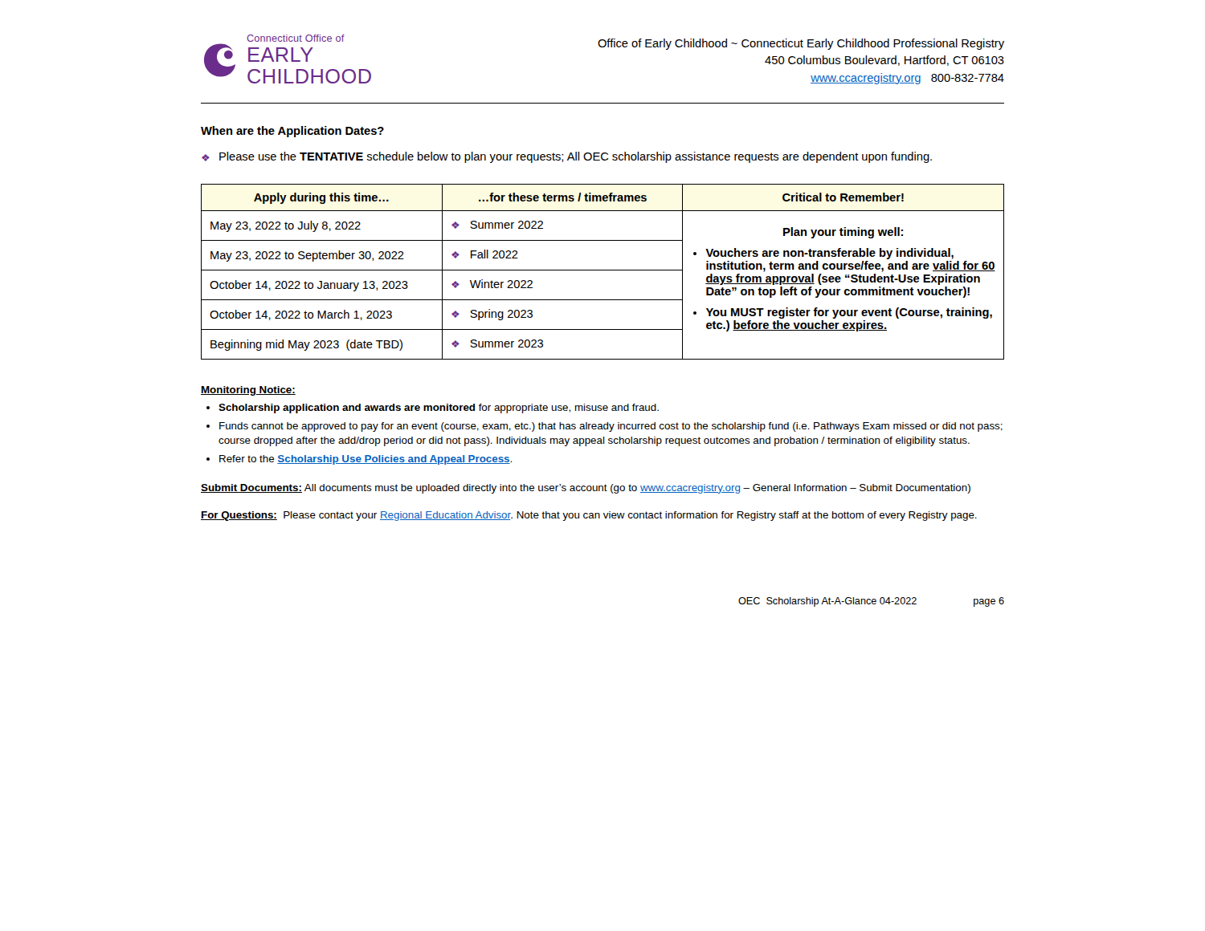Connecticut Office of
EARLY CHILDHOOD
Office of Early Childhood ~ Connecticut Early Childhood Professional Registry
450 Columbus Boulevard, Hartford, CT 06103
www.ccacregistry.org 800-832-7784
When are the Application Dates?
❖ Please use the TENTATIVE schedule below to plan your requests; All OEC scholarship assistance requests are dependent upon funding.
| Apply during this time… | …for these terms / timeframes | Critical to Remember! |
| --- | --- | --- |
| May 23, 2022 to July 8, 2022 | ❖ Summer 2022 | Plan your timing well: Vouchers are non-transferable by individual, institution, term and course/fee, and are valid for 60 days from approval (see “Student-Use Expiration Date” on top left of your commitment voucher)! You MUST register for your event (Course, training, etc.) before the voucher expires. |
| May 23, 2022 to September 30, 2022 | ❖ Fall 2022 |
| October 14, 2022 to January 13, 2023 | ❖ Winter 2022 |
| October 14, 2022 to March 1, 2023 | ❖ Spring 2023 |
| Beginning mid May 2023 (date TBD) | ❖ Summer 2023 |
Monitoring Notice:
Scholarship application and awards are monitored for appropriate use, misuse and fraud.
Funds cannot be approved to pay for an event (course, exam, etc.) that has already incurred cost to the scholarship fund (i.e. Pathways Exam missed or did not pass; course dropped after the add/drop period or did not pass). Individuals may appeal scholarship request outcomes and probation / termination of eligibility status.
Refer to the Scholarship Use Policies and Appeal Process.
Submit Documents: All documents must be uploaded directly into the user’s account (go to www.ccacregistry.org – General Information – Submit Documentation)
For Questions: Please contact your Regional Education Advisor. Note that you can view contact information for Registry staff at the bottom of every Registry page.
OEC Scholarship At-A-Glance 04-2022 page 6